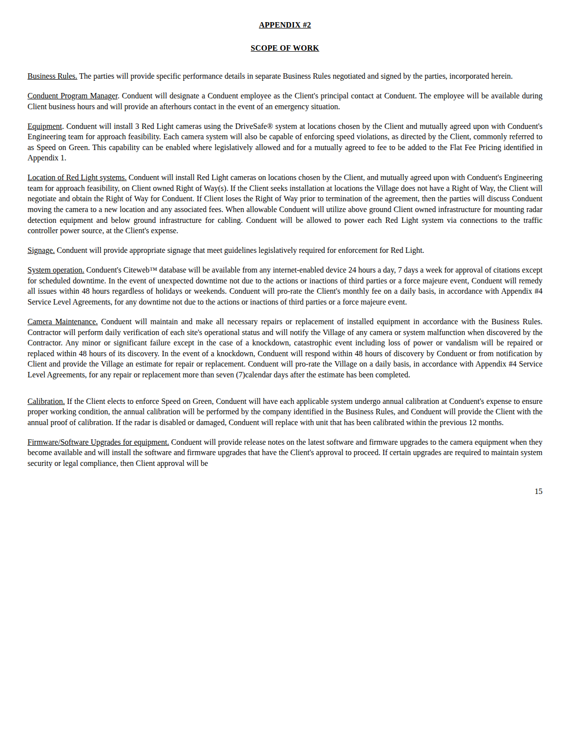APPENDIX #2
SCOPE OF WORK
Business Rules. The parties will provide specific performance details in separate Business Rules negotiated and signed by the parties, incorporated herein.
Conduent Program Manager. Conduent will designate a Conduent employee as the Client's principal contact at Conduent. The employee will be available during Client business hours and will provide an afterhours contact in the event of an emergency situation.
Equipment. Conduent will install 3 Red Light cameras using the DriveSafe® system at locations chosen by the Client and mutually agreed upon with Conduent's Engineering team for approach feasibility. Each camera system will also be capable of enforcing speed violations, as directed by the Client, commonly referred to as Speed on Green. This capability can be enabled where legislatively allowed and for a mutually agreed to fee to be added to the Flat Fee Pricing identified in Appendix 1.
Location of Red Light systems. Conduent will install Red Light cameras on locations chosen by the Client, and mutually agreed upon with Conduent's Engineering team for approach feasibility, on Client owned Right of Way(s). If the Client seeks installation at locations the Village does not have a Right of Way, the Client will negotiate and obtain the Right of Way for Conduent. If Client loses the Right of Way prior to termination of the agreement, then the parties will discuss Conduent moving the camera to a new location and any associated fees. When allowable Conduent will utilize above ground Client owned infrastructure for mounting radar detection equipment and below ground infrastructure for cabling. Conduent will be allowed to power each Red Light system via connections to the traffic controller power source, at the Client's expense.
Signage. Conduent will provide appropriate signage that meet guidelines legislatively required for enforcement for Red Light.
System operation. Conduent's Citeweb™ database will be available from any internet-enabled device 24 hours a day, 7 days a week for approval of citations except for scheduled downtime. In the event of unexpected downtime not due to the actions or inactions of third parties or a force majeure event, Conduent will remedy all issues within 48 hours regardless of holidays or weekends. Conduent will pro-rate the Client's monthly fee on a daily basis, in accordance with Appendix #4 Service Level Agreements, for any downtime not due to the actions or inactions of third parties or a force majeure event.
Camera Maintenance. Conduent will maintain and make all necessary repairs or replacement of installed equipment in accordance with the Business Rules. Contractor will perform daily verification of each site's operational status and will notify the Village of any camera or system malfunction when discovered by the Contractor. Any minor or significant failure except in the case of a knockdown, catastrophic event including loss of power or vandalism will be repaired or replaced within 48 hours of its discovery. In the event of a knockdown, Conduent will respond within 48 hours of discovery by Conduent or from notification by Client and provide the Village an estimate for repair or replacement. Conduent will pro-rate the Village on a daily basis, in accordance with Appendix #4 Service Level Agreements, for any repair or replacement more than seven (7)calendar days after the estimate has been completed.
Calibration. If the Client elects to enforce Speed on Green, Conduent will have each applicable system undergo annual calibration at Conduent's expense to ensure proper working condition, the annual calibration will be performed by the company identified in the Business Rules, and Conduent will provide the Client with the annual proof of calibration. If the radar is disabled or damaged, Conduent will replace with unit that has been calibrated within the previous 12 months.
Firmware/Software Upgrades for equipment. Conduent will provide release notes on the latest software and firmware upgrades to the camera equipment when they become available and will install the software and firmware upgrades that have the Client's approval to proceed. If certain upgrades are required to maintain system security or legal compliance, then Client approval will be
15